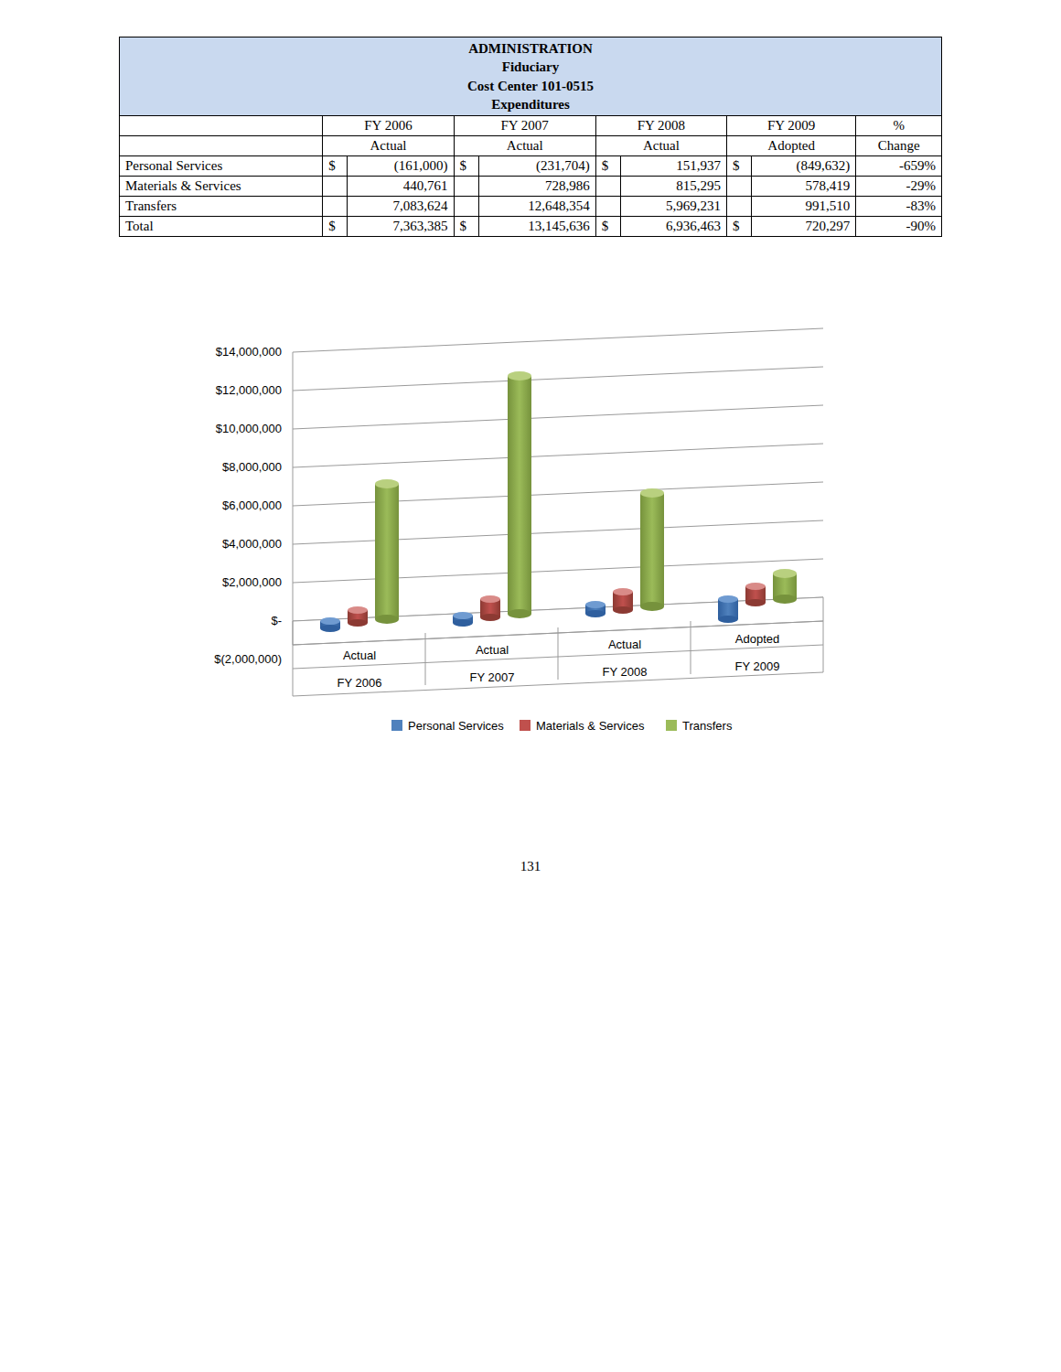| ADMINISTRATION Fiduciary Cost Center 101-0515 Expenditures |
| | FY 2006 | FY 2007 | FY 2008 | FY 2009 | % |
| | Actual | Actual | Actual | Adopted | Change |
| Personal Services | $ | (161,000) | $ | (231,704) | $ | 151,937 | $ | (849,632) | -659% |
| Materials & Services | | 440,761 | | 728,986 | | 815,295 | | 578,419 | -29% |
| Transfers | | 7,083,624 | | 12,648,354 | | 5,969,231 | | 991,510 | -83% |
| Total | $ | 7,363,385 | $ | 13,145,636 | $ | 6,936,463 | $ | 720,297 | -90% |
$14,000,000 $12,000,000 $10,000,000 $8,000,000 $6,000,000 $4,000,000 $2,000,000 $- $(2,000,000) Actual Actual Actual Adopted FY 2006 FY 2007 FY 2008 FY 2009 Personal Services Materials & Services Transfers
131